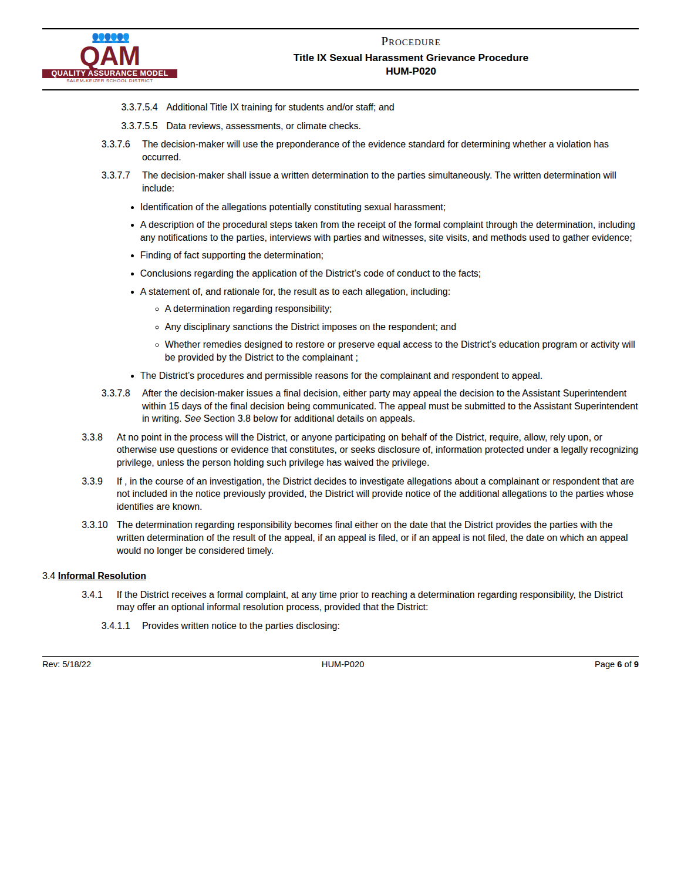👥👥👥
QAM
QUALITY ASSURANCE MODEL SALEM-KEIZER SCHOOL DISTRICT
Procedure
Title IX Sexual Harassment Grievance Procedure
HUM-P020
3.3.7.5.4
Additional Title IX training for students and/or staff; and
3.3.7.5.5
Data reviews, assessments, or climate checks.
3.3.7.6
The decision-maker will use the preponderance of the evidence standard for determining whether a violation has occurred.
3.3.7.7
The decision-maker shall issue a written determination to the parties simultaneously. The written determination will include:
Identification of the allegations potentially constituting sexual harassment;
A description of the procedural steps taken from the receipt of the formal complaint through the determination, including any notifications to the parties, interviews with parties and witnesses, site visits, and methods used to gather evidence;
Finding of fact supporting the determination;
Conclusions regarding the application of the District’s code of conduct to the facts;
A statement of, and rationale for, the result as to each allegation, including:
A determination regarding responsibility;
Any disciplinary sanctions the District imposes on the respondent; and
Whether remedies designed to restore or preserve equal access to the District’s education program or activity will be provided by the District to the complainant ;
The District’s procedures and permissible reasons for the complainant and respondent to appeal.
3.3.7.8
After the decision-maker issues a final decision, either party may appeal the decision to the Assistant Superintendent within 15 days of the final decision being communicated. The appeal must be submitted to the Assistant Superintendent in writing. See Section 3.8 below for additional details on appeals.
3.3.8
At no point in the process will the District, or anyone participating on behalf of the District, require, allow, rely upon, or otherwise use questions or evidence that constitutes, or seeks disclosure of, information protected under a legally recognizing privilege, unless the person holding such privilege has waived the privilege.
3.3.9
If , in the course of an investigation, the District decides to investigate allegations about a complainant or respondent that are not included in the notice previously provided, the District will provide notice of the additional allegations to the parties whose identifies are known.
3.3.10
The determination regarding responsibility becomes final either on the date that the District provides the parties with the written determination of the result of the appeal, if an appeal is filed, or if an appeal is not filed, the date on which an appeal would no longer be considered timely.
3.4 Informal Resolution
3.4.1
If the District receives a formal complaint, at any time prior to reaching a determination regarding responsibility, the District may offer an optional informal resolution process, provided that the District:
3.4.1.1
Provides written notice to the parties disclosing:
Rev: 5/18/22
HUM-P020
Page 6 of 9